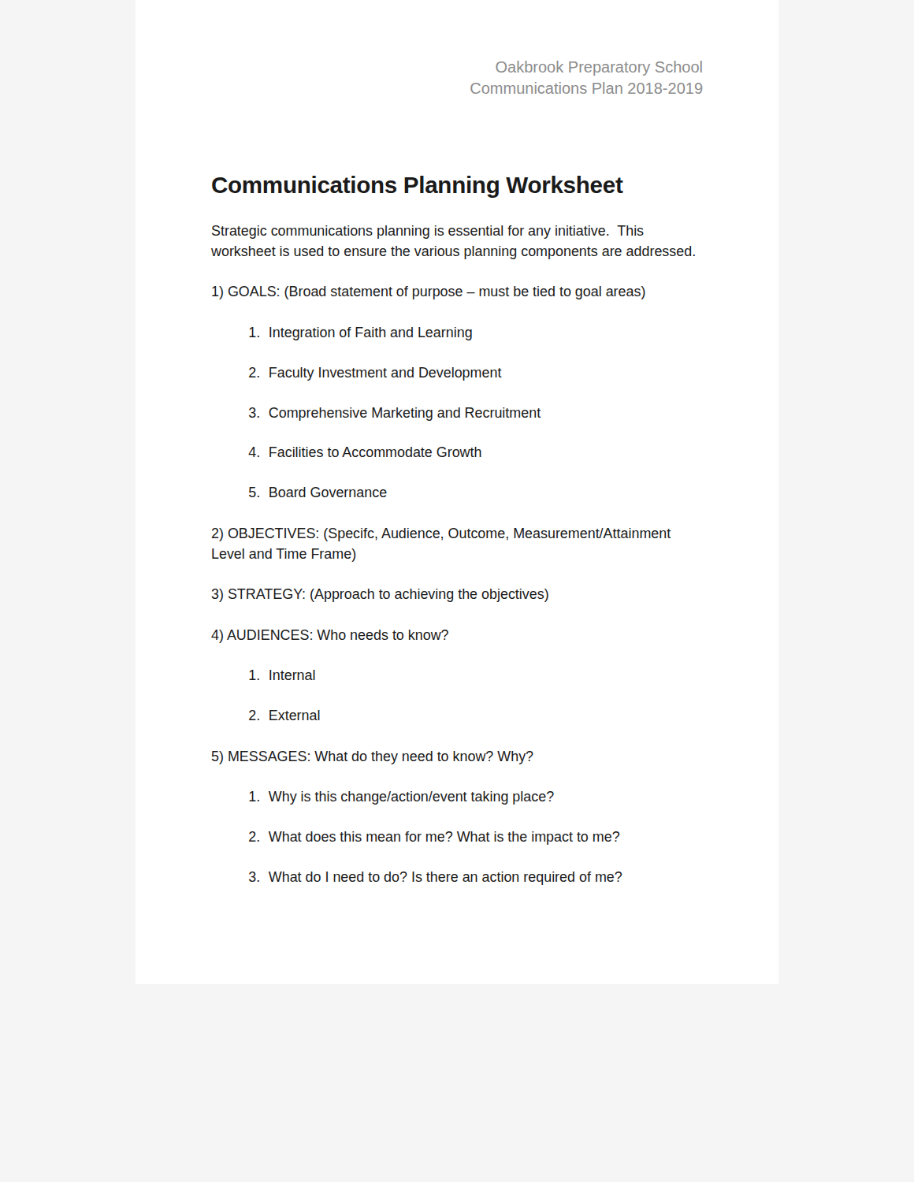Oakbrook Preparatory School
Communications Plan 2018-2019
Communications Planning Worksheet
Strategic communications planning is essential for any initiative. This worksheet is used to ensure the various planning components are addressed.
1) GOALS: (Broad statement of purpose – must be tied to goal areas)
Integration of Faith and Learning
Faculty Investment and Development
Comprehensive Marketing and Recruitment
Facilities to Accommodate Growth
Board Governance
2) OBJECTIVES: (Specifc, Audience, Outcome, Measurement/Attainment Level and Time Frame)
3) STRATEGY: (Approach to achieving the objectives)
4) AUDIENCES: Who needs to know?
Internal
External
5) MESSAGES: What do they need to know? Why?
Why is this change/action/event taking place?
What does this mean for me? What is the impact to me?
What do I need to do? Is there an action required of me?